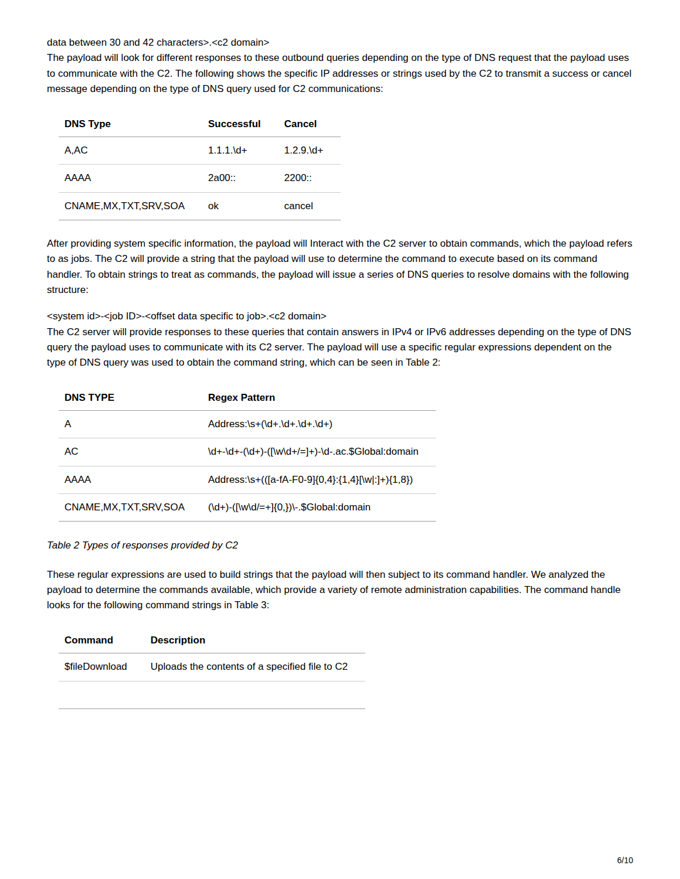data between 30 and 42 characters>.<c2 domain>
The payload will look for different responses to these outbound queries depending on the type of DNS request that the payload uses to communicate with the C2. The following shows the specific IP addresses or strings used by the C2 to transmit a success or cancel message depending on the type of DNS query used for C2 communications:
| DNS Type | Successful | Cancel |
| --- | --- | --- |
| A,AC | 1.1.1.\d+ | 1.2.9.\d+ |
| AAAA | 2a00:: | 2200:: |
| CNAME,MX,TXT,SRV,SOA | ok | cancel |
After providing system specific information, the payload will Interact with the C2 server to obtain commands, which the payload refers to as jobs. The C2 will provide a string that the payload will use to determine the command to execute based on its command handler. To obtain strings to treat as commands, the payload will issue a series of DNS queries to resolve domains with the following structure:
<system id>-<job ID>-<offset data specific to job>.<c2 domain>
The C2 server will provide responses to these queries that contain answers in IPv4 or IPv6 addresses depending on the type of DNS query the payload uses to communicate with its C2 server. The payload will use a specific regular expressions dependent on the type of DNS query was used to obtain the command string, which can be seen in Table 2:
| DNS TYPE | Regex Pattern |
| --- | --- |
| A | Address:\s+(\d+.\d+.\d+.\d+) |
| AC | \d+-\d+-(\d+)-([\w\d+/=]+)-\d-.ac.$Global:domain |
| AAAA | Address:\s+(([a-fA-F0-9]{0,4}:{1,4}[\w/:]+){1,8}) |
| CNAME,MX,TXT,SRV,SOA | (\d+)-([\w\d/=+]{0,})\-.$Global:domain |
Table 2 Types of responses provided by C2
These regular expressions are used to build strings that the payload will then subject to its command handler. We analyzed the payload to determine the commands available, which provide a variety of remote administration capabilities. The command handle looks for the following command strings in Table 3:
| Command | Description |
| --- | --- |
| $fileDownload | Uploads the contents of a specified file to C2 |
6/10